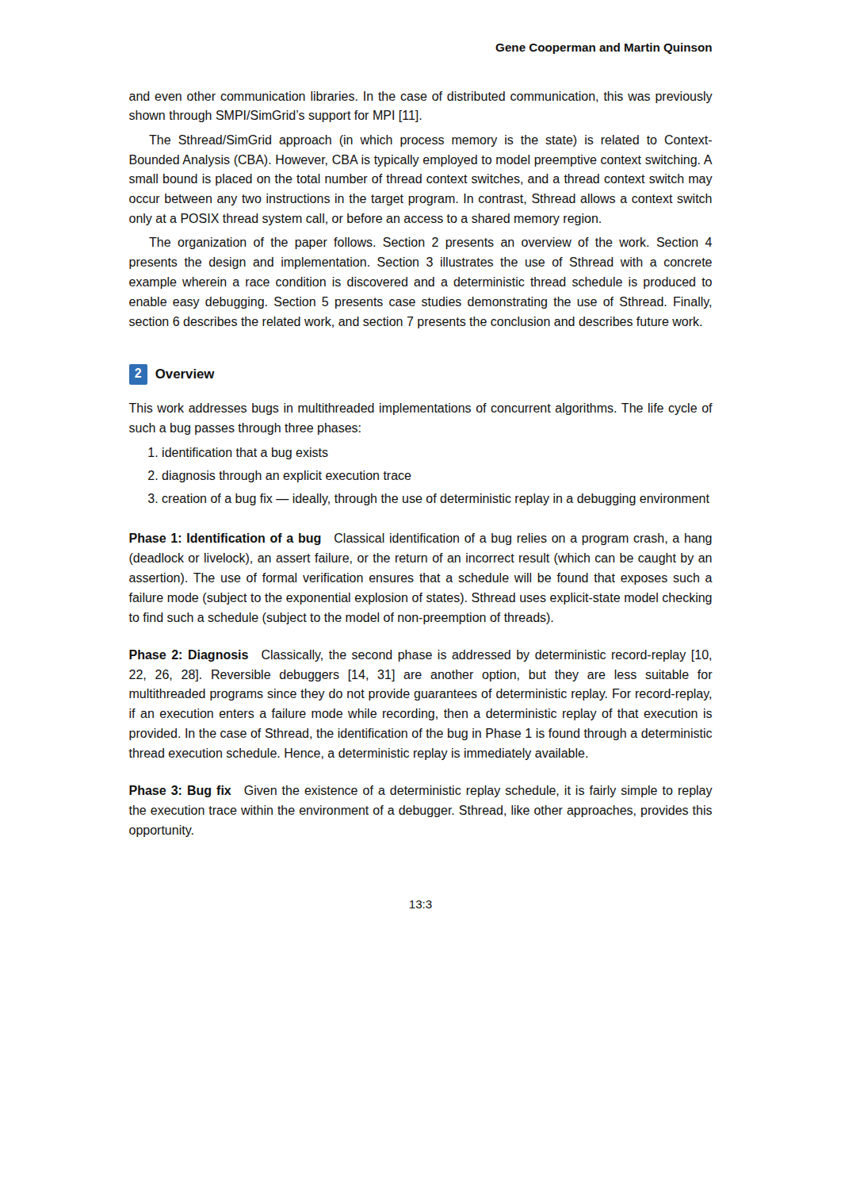Gene Cooperman and Martin Quinson
and even other communication libraries. In the case of distributed communication, this was previously shown through SMPI/SimGrid’s support for MPI [11].
The Sthread/SimGrid approach (in which process memory is the state) is related to Context-Bounded Analysis (CBA). However, CBA is typically employed to model preemptive context switching. A small bound is placed on the total number of thread context switches, and a thread context switch may occur between any two instructions in the target program. In contrast, Sthread allows a context switch only at a POSIX thread system call, or before an access to a shared memory region.
The organization of the paper follows. Section 2 presents an overview of the work. Section 4 presents the design and implementation. Section 3 illustrates the use of Sthread with a concrete example wherein a race condition is discovered and a deterministic thread schedule is produced to enable easy debugging. Section 5 presents case studies demonstrating the use of Sthread. Finally, section 6 describes the related work, and section 7 presents the conclusion and describes future work.
2 Overview
This work addresses bugs in multithreaded implementations of concurrent algorithms. The life cycle of such a bug passes through three phases:
identification that a bug exists
diagnosis through an explicit execution trace
creation of a bug fix — ideally, through the use of deterministic replay in a debugging environment
Phase 1: Identification of a bug Classical identification of a bug relies on a program crash, a hang (deadlock or livelock), an assert failure, or the return of an incorrect result (which can be caught by an assertion). The use of formal verification ensures that a schedule will be found that exposes such a failure mode (subject to the exponential explosion of states). Sthread uses explicit-state model checking to find such a schedule (subject to the model of non-preemption of threads).
Phase 2: Diagnosis Classically, the second phase is addressed by deterministic record-replay [10, 22, 26, 28]. Reversible debuggers [14, 31] are another option, but they are less suitable for multithreaded programs since they do not provide guarantees of deterministic replay. For record-replay, if an execution enters a failure mode while recording, then a deterministic replay of that execution is provided. In the case of Sthread, the identification of the bug in Phase 1 is found through a deterministic thread execution schedule. Hence, a deterministic replay is immediately available.
Phase 3: Bug fix Given the existence of a deterministic replay schedule, it is fairly simple to replay the execution trace within the environment of a debugger. Sthread, like other approaches, provides this opportunity.
13:3